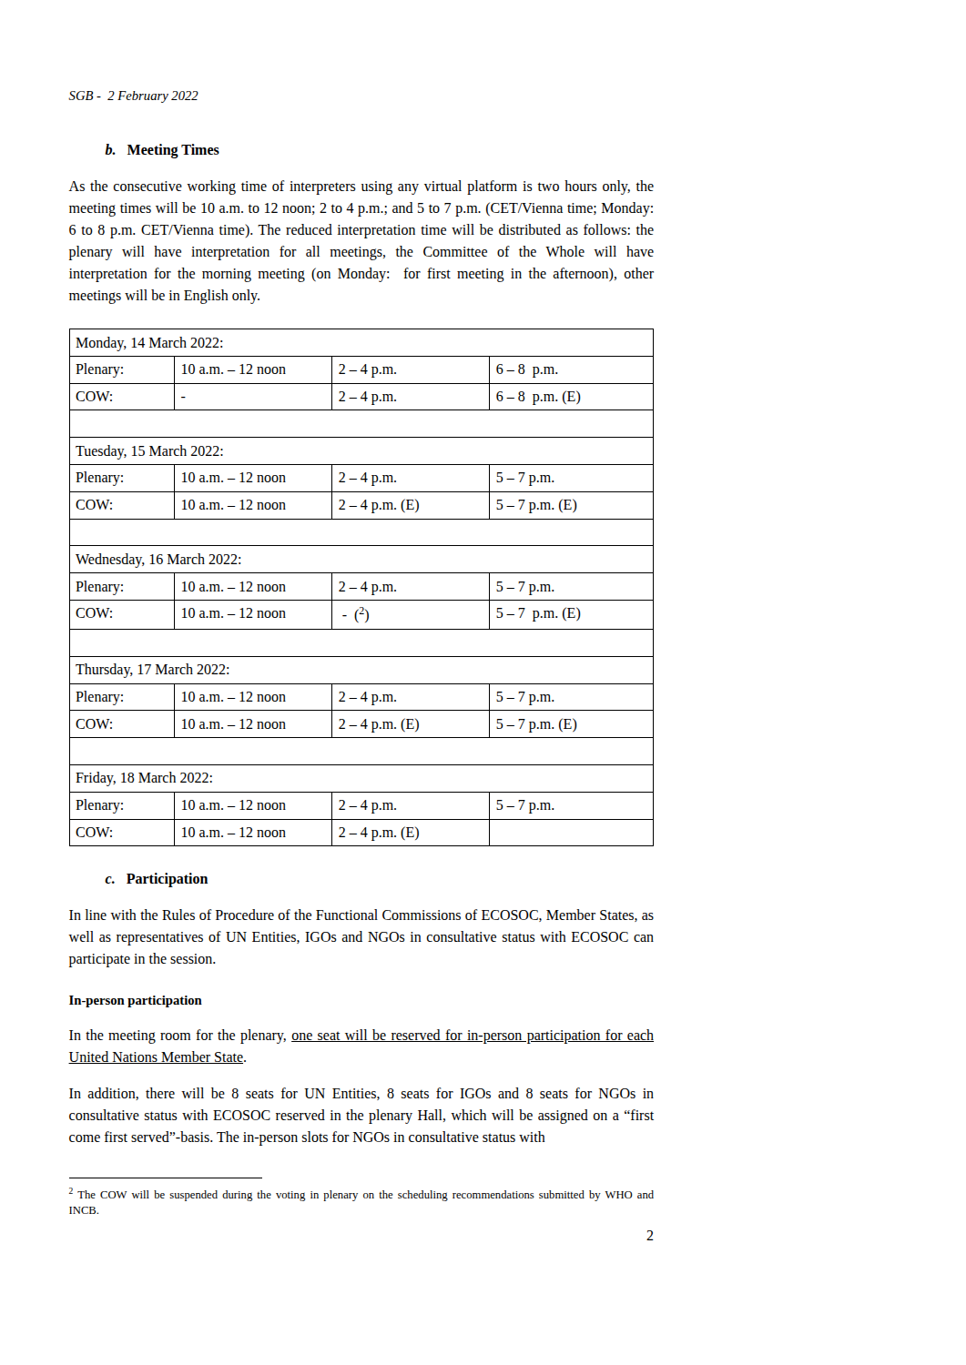SGB - 2 February 2022
b. Meeting Times
As the consecutive working time of interpreters using any virtual platform is two hours only, the meeting times will be 10 a.m. to 12 noon; 2 to 4 p.m.; and 5 to 7 p.m. (CET/Vienna time; Monday: 6 to 8 p.m. CET/Vienna time). The reduced interpretation time will be distributed as follows: the plenary will have interpretation for all meetings, the Committee of the Whole will have interpretation for the morning meeting (on Monday: for first meeting in the afternoon), other meetings will be in English only.
| Monday, 14 March 2022: |
| Plenary: | 10 a.m. – 12 noon | 2 – 4 p.m. | 6 – 8 p.m. |
| COW: | - | 2 – 4 p.m. | 6 – 8 p.m. (E) |
| Tuesday, 15 March 2022: |
| Plenary: | 10 a.m. – 12 noon | 2 – 4 p.m. | 5 – 7 p.m. |
| COW: | 10 a.m. – 12 noon | 2 – 4 p.m. (E) | 5 – 7 p.m. (E) |
| Wednesday, 16 March 2022: |
| Plenary: | 10 a.m. – 12 noon | 2 – 4 p.m. | 5 – 7 p.m. |
| COW: | 10 a.m. – 12 noon | - ( 2 ) | 5 – 7 p.m. (E) |
| Thursday, 17 March 2022: |
| Plenary: | 10 a.m. – 12 noon | 2 – 4 p.m. | 5 – 7 p.m. |
| COW: | 10 a.m. – 12 noon | 2 – 4 p.m. (E) | 5 – 7 p.m. (E) |
| Friday, 18 March 2022: |
| Plenary: | 10 a.m. – 12 noon | 2 – 4 p.m. | 5 – 7 p.m. |
| COW: | 10 a.m. – 12 noon | 2 – 4 p.m. (E) | |
c. Participation
In line with the Rules of Procedure of the Functional Commissions of ECOSOC, Member States, as well as representatives of UN Entities, IGOs and NGOs in consultative status with ECOSOC can participate in the session.
In-person participation
In the meeting room for the plenary, one seat will be reserved for in-person participation for each United Nations Member State.
In addition, there will be 8 seats for UN Entities, 8 seats for IGOs and 8 seats for NGOs in consultative status with ECOSOC reserved in the plenary Hall, which will be assigned on a “first come first served”-basis. The in-person slots for NGOs in consultative status with
2 The COW will be suspended during the voting in plenary on the scheduling recommendations submitted by WHO and INCB.
2